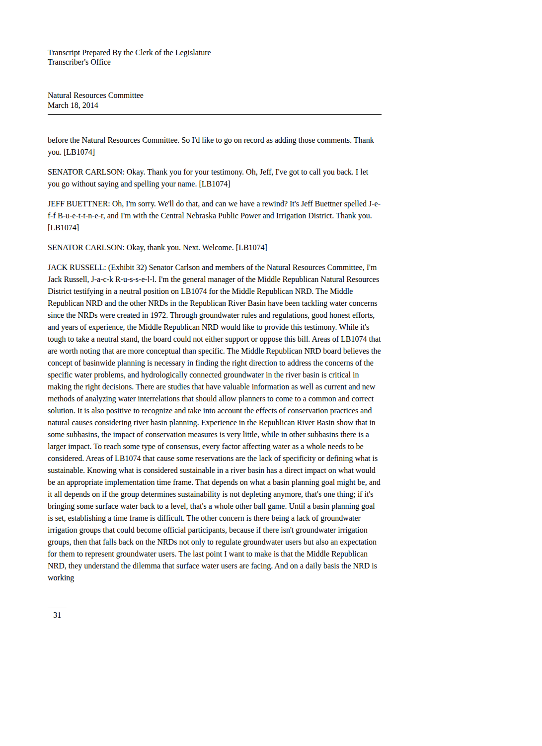Transcript Prepared By the Clerk of the Legislature
Transcriber's Office
Natural Resources Committee
March 18, 2014
before the Natural Resources Committee. So I'd like to go on record as adding those comments. Thank you. [LB1074]
SENATOR CARLSON: Okay. Thank you for your testimony. Oh, Jeff, I've got to call you back. I let you go without saying and spelling your name. [LB1074]
JEFF BUETTNER: Oh, I'm sorry. We'll do that, and can we have a rewind? It's Jeff Buettner spelled J-e-f-f B-u-e-t-t-n-e-r, and I'm with the Central Nebraska Public Power and Irrigation District. Thank you. [LB1074]
SENATOR CARLSON: Okay, thank you. Next. Welcome. [LB1074]
JACK RUSSELL: (Exhibit 32) Senator Carlson and members of the Natural Resources Committee, I'm Jack Russell, J-a-c-k R-u-s-s-e-l-l. I'm the general manager of the Middle Republican Natural Resources District testifying in a neutral position on LB1074 for the Middle Republican NRD. The Middle Republican NRD and the other NRDs in the Republican River Basin have been tackling water concerns since the NRDs were created in 1972. Through groundwater rules and regulations, good honest efforts, and years of experience, the Middle Republican NRD would like to provide this testimony. While it's tough to take a neutral stand, the board could not either support or oppose this bill. Areas of LB1074 that are worth noting that are more conceptual than specific. The Middle Republican NRD board believes the concept of basinwide planning is necessary in finding the right direction to address the concerns of the specific water problems, and hydrologically connected groundwater in the river basin is critical in making the right decisions. There are studies that have valuable information as well as current and new methods of analyzing water interrelations that should allow planners to come to a common and correct solution. It is also positive to recognize and take into account the effects of conservation practices and natural causes considering river basin planning. Experience in the Republican River Basin show that in some subbasins, the impact of conservation measures is very little, while in other subbasins there is a larger impact. To reach some type of consensus, every factor affecting water as a whole needs to be considered. Areas of LB1074 that cause some reservations are the lack of specificity or defining what is sustainable. Knowing what is considered sustainable in a river basin has a direct impact on what would be an appropriate implementation time frame. That depends on what a basin planning goal might be, and it all depends on if the group determines sustainability is not depleting anymore, that's one thing; if it's bringing some surface water back to a level, that's a whole other ball game. Until a basin planning goal is set, establishing a time frame is difficult. The other concern is there being a lack of groundwater irrigation groups that could become official participants, because if there isn't groundwater irrigation groups, then that falls back on the NRDs not only to regulate groundwater users but also an expectation for them to represent groundwater users. The last point I want to make is that the Middle Republican NRD, they understand the dilemma that surface water users are facing. And on a daily basis the NRD is working
31